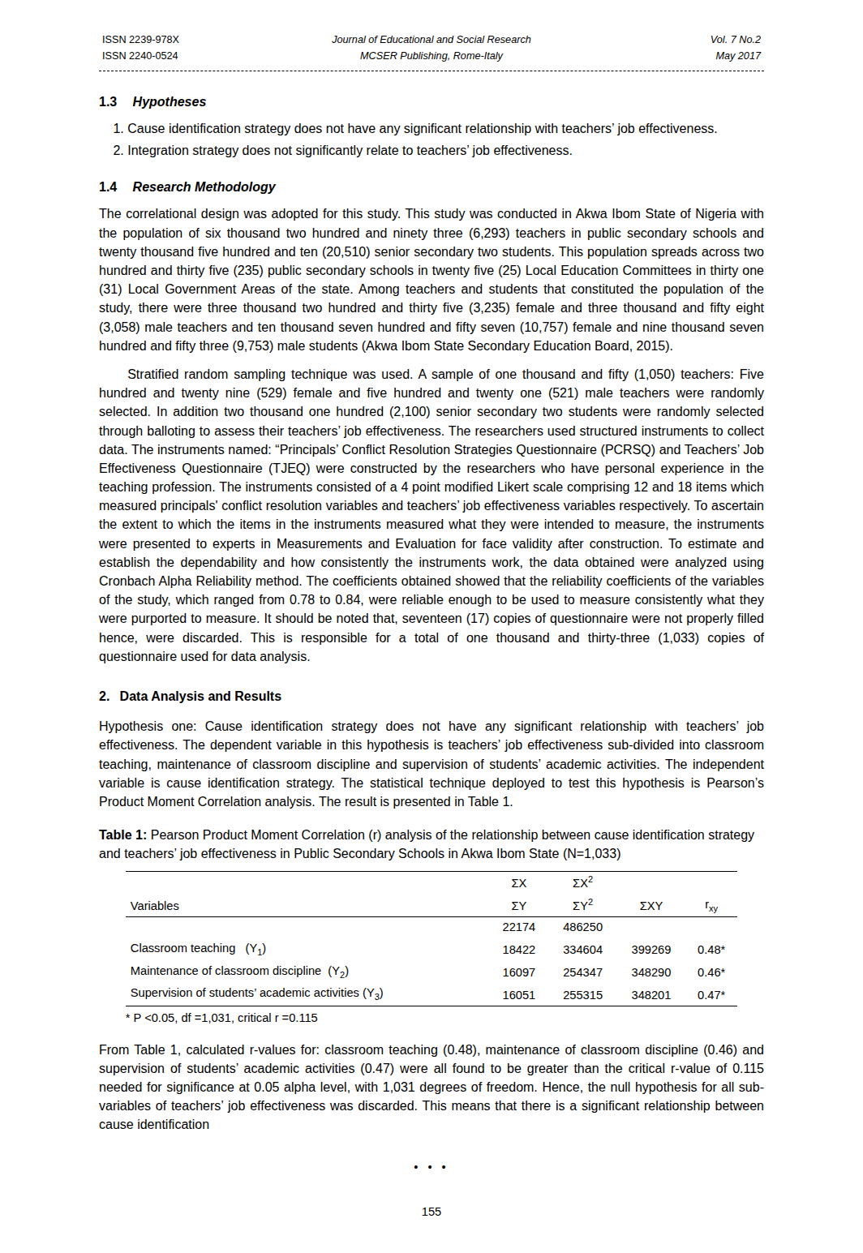| ISSN 2239-978X | Journal of Educational and Social Research | Vol. 7 No.2 |
| ISSN 2240-0524 | MCSER Publishing, Rome-Italy | May 2017 |
1.3 Hypotheses
Cause identification strategy does not have any significant relationship with teachers’ job effectiveness.
Integration strategy does not significantly relate to teachers’ job effectiveness.
1.4 Research Methodology
The correlational design was adopted for this study. This study was conducted in Akwa Ibom State of Nigeria with the population of six thousand two hundred and ninety three (6,293) teachers in public secondary schools and twenty thousand five hundred and ten (20,510) senior secondary two students. This population spreads across two hundred and thirty five (235) public secondary schools in twenty five (25) Local Education Committees in thirty one (31) Local Government Areas of the state. Among teachers and students that constituted the population of the study, there were three thousand two hundred and thirty five (3,235) female and three thousand and fifty eight (3,058) male teachers and ten thousand seven hundred and fifty seven (10,757) female and nine thousand seven hundred and fifty three (9,753) male students (Akwa Ibom State Secondary Education Board, 2015).
Stratified random sampling technique was used. A sample of one thousand and fifty (1,050) teachers: Five hundred and twenty nine (529) female and five hundred and twenty one (521) male teachers were randomly selected. In addition two thousand one hundred (2,100) senior secondary two students were randomly selected through balloting to assess their teachers’ job effectiveness. The researchers used structured instruments to collect data. The instruments named: “Principals’ Conflict Resolution Strategies Questionnaire (PCRSQ) and Teachers’ Job Effectiveness Questionnaire (TJEQ) were constructed by the researchers who have personal experience in the teaching profession. The instruments consisted of a 4 point modified Likert scale comprising 12 and 18 items which measured principals' conflict resolution variables and teachers’ job effectiveness variables respectively. To ascertain the extent to which the items in the instruments measured what they were intended to measure, the instruments were presented to experts in Measurements and Evaluation for face validity after construction. To estimate and establish the dependability and how consistently the instruments work, the data obtained were analyzed using Cronbach Alpha Reliability method. The coefficients obtained showed that the reliability coefficients of the variables of the study, which ranged from 0.78 to 0.84, were reliable enough to be used to measure consistently what they were purported to measure. It should be noted that, seventeen (17) copies of questionnaire were not properly filled hence, were discarded. This is responsible for a total of one thousand and thirty-three (1,033) copies of questionnaire used for data analysis.
2. Data Analysis and Results
Hypothesis one: Cause identification strategy does not have any significant relationship with teachers’ job effectiveness. The dependent variable in this hypothesis is teachers’ job effectiveness sub-divided into classroom teaching, maintenance of classroom discipline and supervision of students’ academic activities. The independent variable is cause identification strategy. The statistical technique deployed to test this hypothesis is Pearson’s Product Moment Correlation analysis. The result is presented in Table 1.
Table 1: Pearson Product Moment Correlation (r) analysis of the relationship between cause identification strategy and teachers’ job effectiveness in Public Secondary Schools in Akwa Ibom State (N=1,033)
| | ΣX | ΣX 2 | | |
| Variables | ΣY | ΣY 2 | ΣXY | r xy |
| | 22174 | 486250 | | |
| Classroom teaching (Y 1 ) | 18422 | 334604 | 399269 | 0.48* |
| Maintenance of classroom discipline (Y 2 ) | 16097 | 254347 | 348290 | 0.46* |
| Supervision of students’ academic activities (Y 3 ) | 16051 | 255315 | 348201 | 0.47* |
* P <0.05, df =1,031, critical r =0.115
From Table 1, calculated r-values for: classroom teaching (0.48), maintenance of classroom discipline (0.46) and supervision of students’ academic activities (0.47) were all found to be greater than the critical r-value of 0.115 needed for significance at 0.05 alpha level, with 1,031 degrees of freedom. Hence, the null hypothesis for all sub-variables of teachers’ job effectiveness was discarded. This means that there is a significant relationship between cause identification
• • •
155